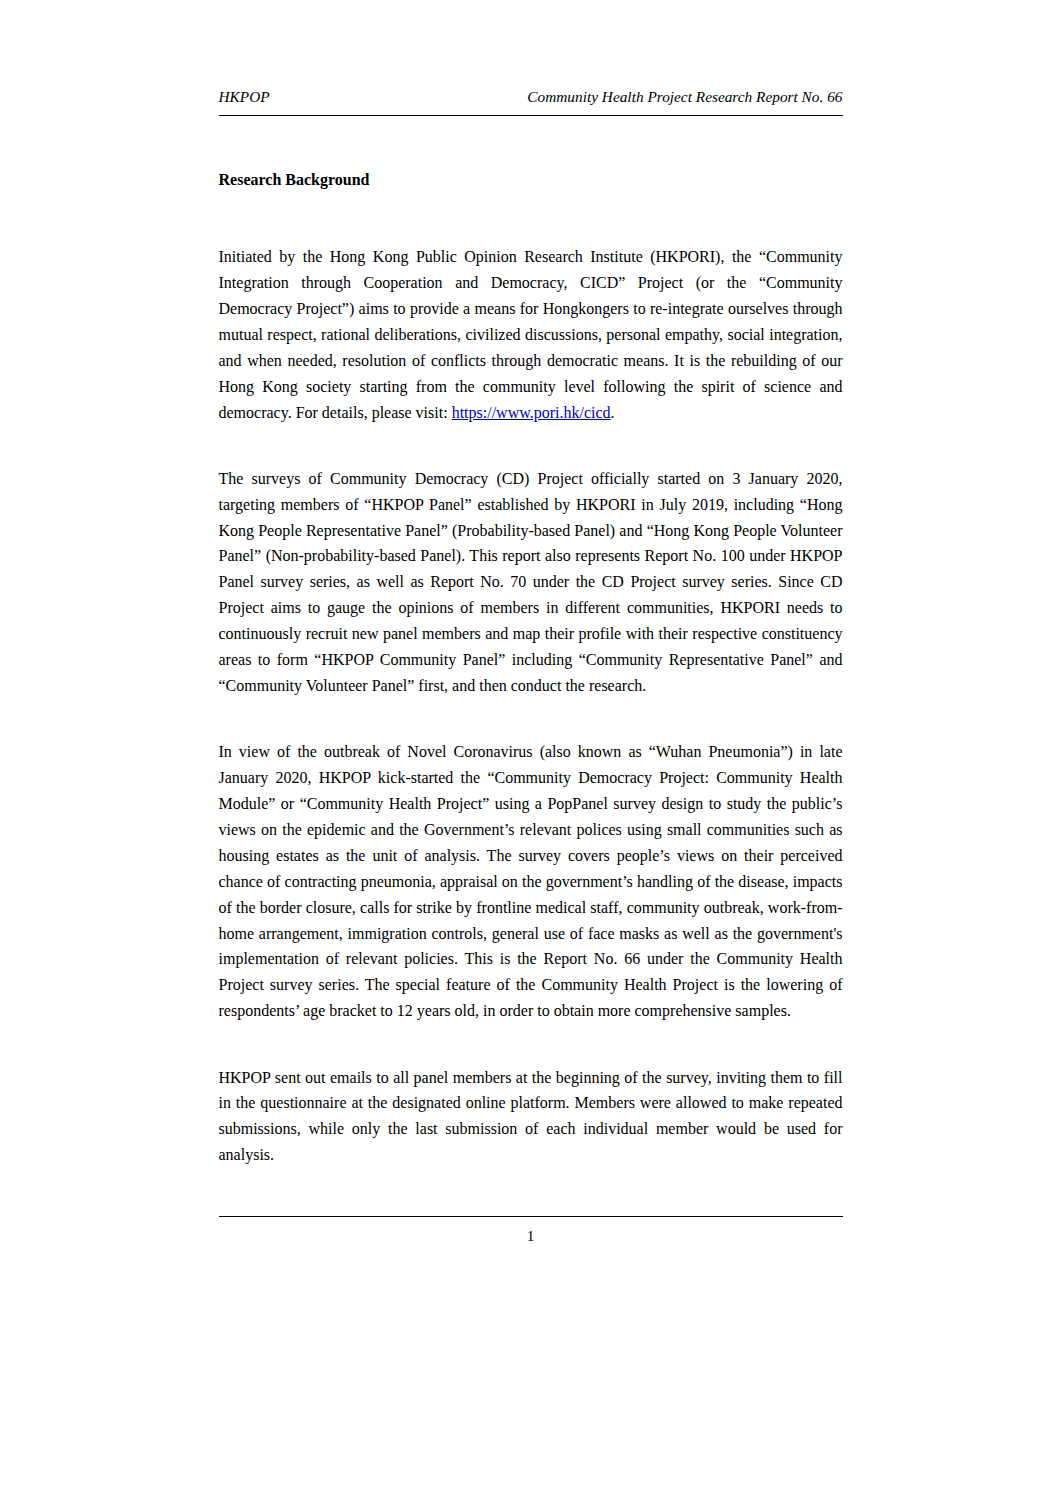HKPOP Community Health Project Research Report No. 66
Research Background
Initiated by the Hong Kong Public Opinion Research Institute (HKPORI), the “Community Integration through Cooperation and Democracy, CICD” Project (or the “Community Democracy Project”) aims to provide a means for Hongkongers to re-integrate ourselves through mutual respect, rational deliberations, civilized discussions, personal empathy, social integration, and when needed, resolution of conflicts through democratic means. It is the rebuilding of our Hong Kong society starting from the community level following the spirit of science and democracy. For details, please visit: https://www.pori.hk/cicd.
The surveys of Community Democracy (CD) Project officially started on 3 January 2020, targeting members of “HKPOP Panel” established by HKPORI in July 2019, including “Hong Kong People Representative Panel” (Probability-based Panel) and “Hong Kong People Volunteer Panel” (Non-probability-based Panel). This report also represents Report No. 100 under HKPOP Panel survey series, as well as Report No. 70 under the CD Project survey series. Since CD Project aims to gauge the opinions of members in different communities, HKPORI needs to continuously recruit new panel members and map their profile with their respective constituency areas to form “HKPOP Community Panel” including “Community Representative Panel” and “Community Volunteer Panel” first, and then conduct the research.
In view of the outbreak of Novel Coronavirus (also known as “Wuhan Pneumonia”) in late January 2020, HKPOP kick-started the “Community Democracy Project: Community Health Module” or “Community Health Project” using a PopPanel survey design to study the public’s views on the epidemic and the Government’s relevant polices using small communities such as housing estates as the unit of analysis. The survey covers people’s views on their perceived chance of contracting pneumonia, appraisal on the government’s handling of the disease, impacts of the border closure, calls for strike by frontline medical staff, community outbreak, work-from-home arrangement, immigration controls, general use of face masks as well as the government's implementation of relevant policies. This is the Report No. 66 under the Community Health Project survey series. The special feature of the Community Health Project is the lowering of respondents’ age bracket to 12 years old, in order to obtain more comprehensive samples.
HKPOP sent out emails to all panel members at the beginning of the survey, inviting them to fill in the questionnaire at the designated online platform. Members were allowed to make repeated submissions, while only the last submission of each individual member would be used for analysis.
1